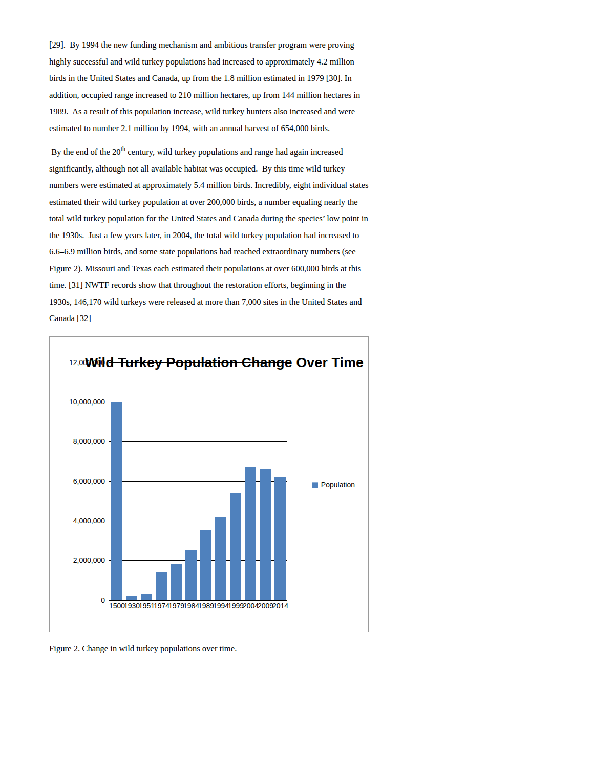[29]. By 1994 the new funding mechanism and ambitious transfer program were proving highly successful and wild turkey populations had increased to approximately 4.2 million birds in the United States and Canada, up from the 1.8 million estimated in 1979 [30]. In addition, occupied range increased to 210 million hectares, up from 144 million hectares in 1989. As a result of this population increase, wild turkey hunters also increased and were estimated to number 2.1 million by 1994, with an annual harvest of 654,000 birds.
By the end of the 20th century, wild turkey populations and range had again increased significantly, although not all available habitat was occupied. By this time wild turkey numbers were estimated at approximately 5.4 million birds. Incredibly, eight individual states estimated their wild turkey population at over 200,000 birds, a number equaling nearly the total wild turkey population for the United States and Canada during the species’ low point in the 1930s. Just a few years later, in 2004, the total wild turkey population had increased to 6.6–6.9 million birds, and some state populations had reached extraordinary numbers (see Figure 2). Missouri and Texas each estimated their populations at over 600,000 birds at this time. [31] NWTF records show that throughout the restoration efforts, beginning in the 1930s, 146,170 wild turkeys were released at more than 7,000 sites in the United States and Canada [32]
Wild Turkey Population Change Over Time
12,000,000
10,000,000
8,000,000
6,000,000
4,000,000
2,000,000
0
1500
1930
1951
1974
1979
1984
1989
1994
1999
2004
2009
2014
Population
Figure 2. Change in wild turkey populations over time.